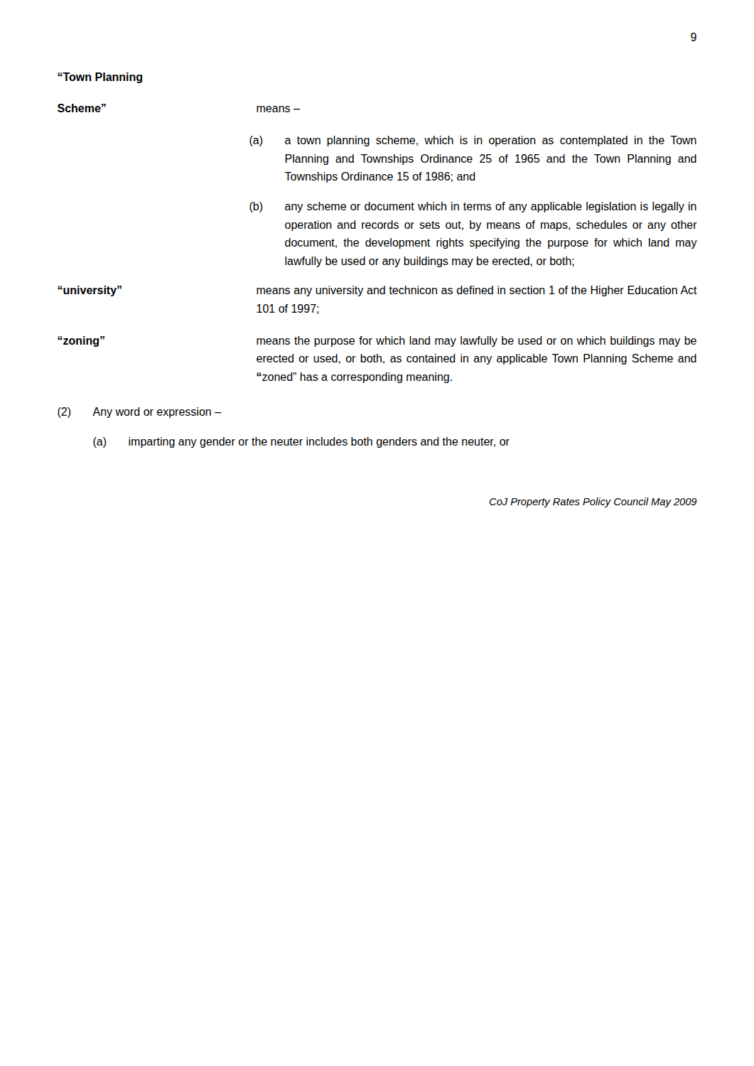9
“Town Planning
Scheme”
means –
(a)
a town planning scheme, which is in operation as contemplated in the Town Planning and Townships Ordinance 25 of 1965 and the Town Planning and Townships Ordinance 15 of 1986; and
(b)
any scheme or document which in terms of any applicable legislation is legally in operation and records or sets out, by means of maps, schedules or any other document, the development rights specifying the purpose for which land may lawfully be used or any buildings may be erected, or both;
“university”
means any university and technicon as defined in section 1 of the Higher Education Act 101 of 1997;
“zoning”
means the purpose for which land may lawfully be used or on which buildings may be erected or used, or both, as contained in any applicable Town Planning Scheme and “zoned” has a corresponding meaning.
(2)
Any word or expression –
(a)
imparting any gender or the neuter includes both genders and the neuter, or
CoJ Property Rates Policy Council May 2009